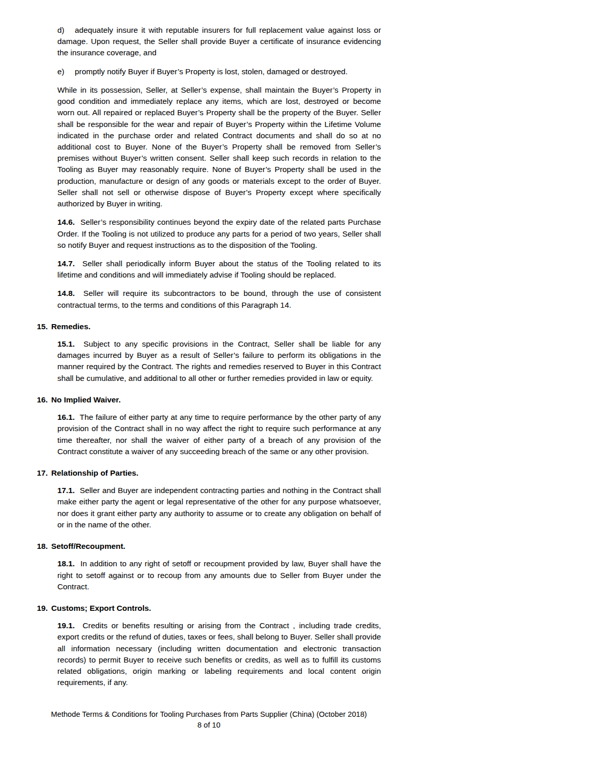d) adequately insure it with reputable insurers for full replacement value against loss or damage. Upon request, the Seller shall provide Buyer a certificate of insurance evidencing the insurance coverage, and
e) promptly notify Buyer if Buyer’s Property is lost, stolen, damaged or destroyed.
While in its possession, Seller, at Seller’s expense, shall maintain the Buyer’s Property in good condition and immediately replace any items, which are lost, destroyed or become worn out. All repaired or replaced Buyer’s Property shall be the property of the Buyer. Seller shall be responsible for the wear and repair of Buyer’s Property within the Lifetime Volume indicated in the purchase order and related Contract documents and shall do so at no additional cost to Buyer. None of the Buyer’s Property shall be removed from Seller’s premises without Buyer’s written consent. Seller shall keep such records in relation to the Tooling as Buyer may reasonably require. None of Buyer’s Property shall be used in the production, manufacture or design of any goods or materials except to the order of Buyer. Seller shall not sell or otherwise dispose of Buyer’s Property except where specifically authorized by Buyer in writing.
14.6. Seller’s responsibility continues beyond the expiry date of the related parts Purchase Order. If the Tooling is not utilized to produce any parts for a period of two years, Seller shall so notify Buyer and request instructions as to the disposition of the Tooling.
14.7. Seller shall periodically inform Buyer about the status of the Tooling related to its lifetime and conditions and will immediately advise if Tooling should be replaced.
14.8. Seller will require its subcontractors to be bound, through the use of consistent contractual terms, to the terms and conditions of this Paragraph 14.
15. Remedies.
15.1. Subject to any specific provisions in the Contract, Seller shall be liable for any damages incurred by Buyer as a result of Seller’s failure to perform its obligations in the manner required by the Contract. The rights and remedies reserved to Buyer in this Contract shall be cumulative, and additional to all other or further remedies provided in law or equity.
16. No Implied Waiver.
16.1. The failure of either party at any time to require performance by the other party of any provision of the Contract shall in no way affect the right to require such performance at any time thereafter, nor shall the waiver of either party of a breach of any provision of the Contract constitute a waiver of any succeeding breach of the same or any other provision.
17. Relationship of Parties.
17.1. Seller and Buyer are independent contracting parties and nothing in the Contract shall make either party the agent or legal representative of the other for any purpose whatsoever, nor does it grant either party any authority to assume or to create any obligation on behalf of or in the name of the other.
18. Setoff/Recoupment.
18.1. In addition to any right of setoff or recoupment provided by law, Buyer shall have the right to setoff against or to recoup from any amounts due to Seller from Buyer under the Contract.
19. Customs; Export Controls.
19.1. Credits or benefits resulting or arising from the Contract , including trade credits, export credits or the refund of duties, taxes or fees, shall belong to Buyer. Seller shall provide all information necessary (including written documentation and electronic transaction records) to permit Buyer to receive such benefits or credits, as well as to fulfill its customs related obligations, origin marking or labeling requirements and local content origin requirements, if any.
Methode Terms & Conditions for Tooling Purchases from Parts Supplier (China) (October 2018)
8 of 10